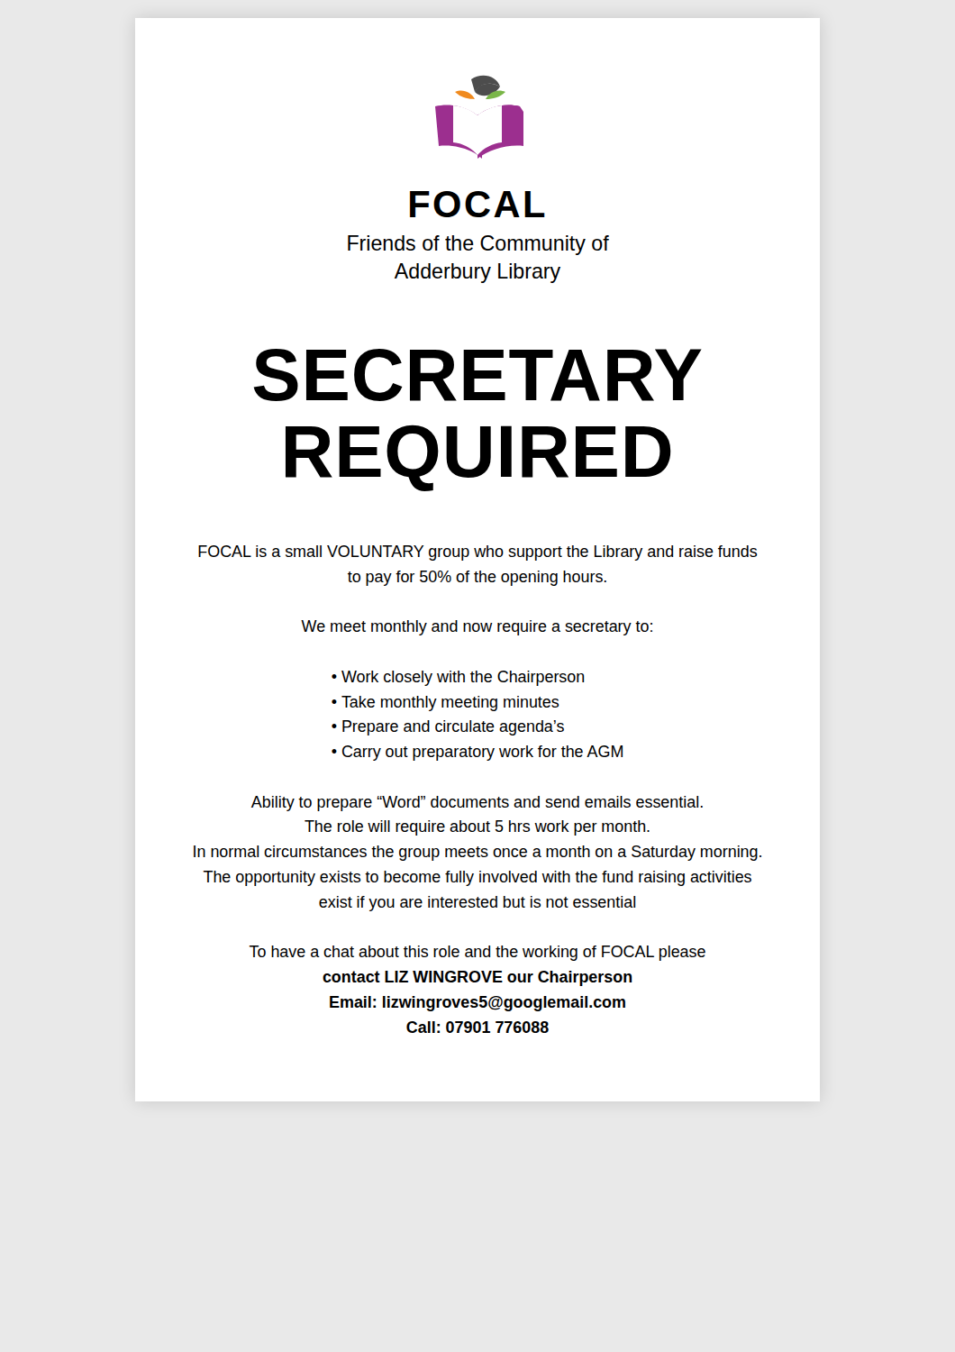FOCAL
Friends of the Community of
Adderbury Library
SECRETARY
REQUIRED
FOCAL is a small VOLUNTARY group who support the Library and raise funds to pay for 50% of the opening hours.
We meet monthly and now require a secretary to:
Work closely with the Chairperson
Take monthly meeting minutes
Prepare and circulate agenda’s
Carry out preparatory work for the AGM
Ability to prepare “Word” documents and send emails essential.
The role will require about 5 hrs work per month.
In normal circumstances the group meets once a month on a Saturday morning.
The opportunity exists to become fully involved with the fund raising activities exist if you are interested but is not essential
To have a chat about this role and the working of FOCAL please
contact LIZ WINGROVE our Chairperson
Email: lizwingroves5@googlemail.com
Call: 07901 776088